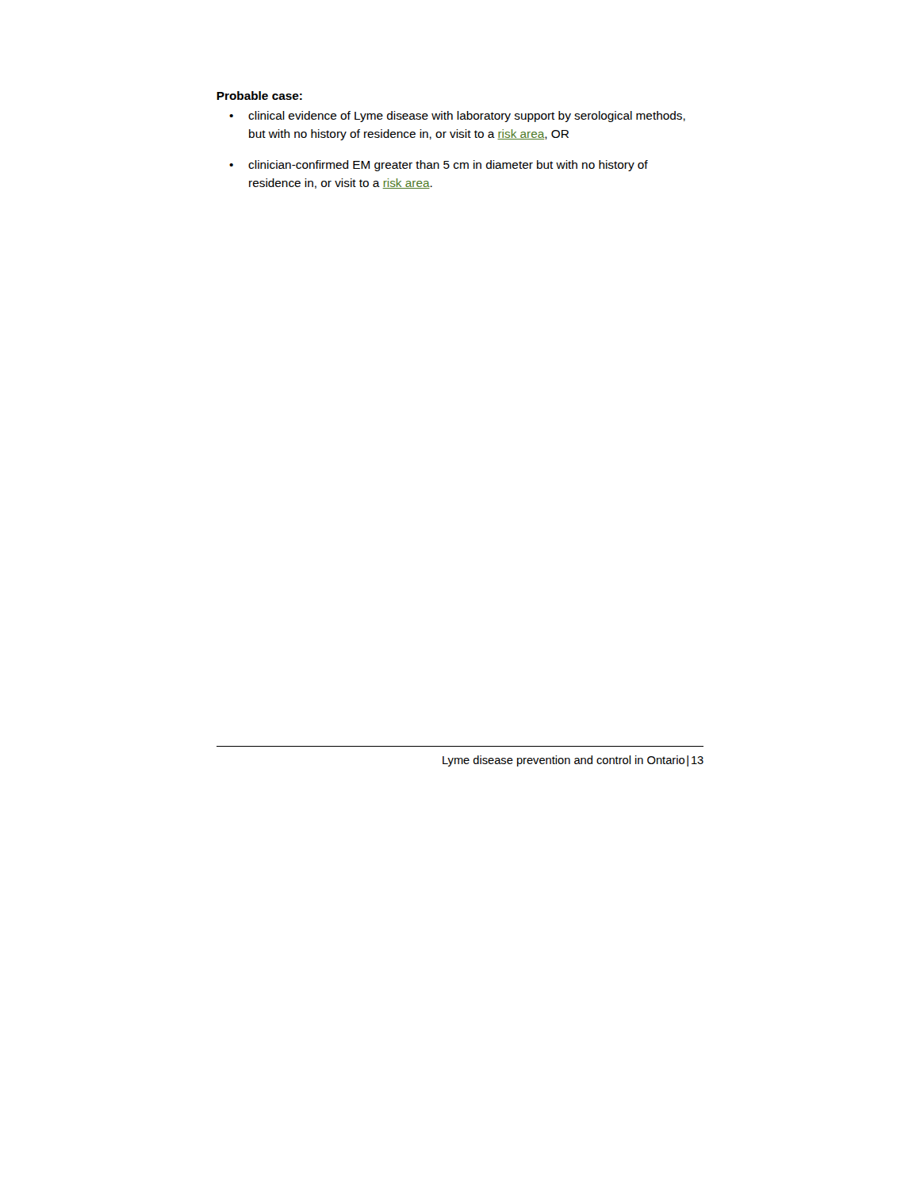Probable case:
clinical evidence of Lyme disease with laboratory support by serological methods, but with no history of residence in, or visit to a risk area, OR
clinician-confirmed EM greater than 5 cm in diameter but with no history of residence in, or visit to a risk area.
Lyme disease prevention and control in Ontario|13